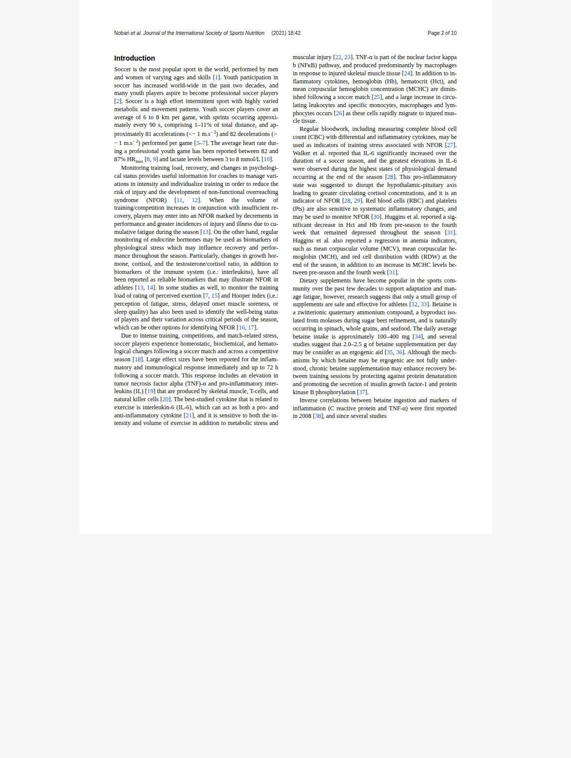Nobari et al. Journal of the International Society of Sports Nutrition (2021) 18:42
Page 2 of 10
Introduction
Soccer is the most popular sport in the world, performed by men and women of varying ages and skills [1]. Youth participation in soccer has increased world-wide in the past two decades, and many youth players aspire to become professional soccer players [2]. Soccer is a high effort intermittent sport with highly varied metabolic and movement patterns. Youth soccer players cover an average of 6 to 8 km per game, with sprints occurring approximately every 90 s, comprising 1–11% of total distance, and approximately 81 accelerations (<− 1 m.s− 2) and 82 decelerations (> − 1 m.s− 2) performed per game [3–7]. The average heart rate during a professional youth game has been reported between 82 and 87% HRmax [8, 9] and lactate levels between 3 to 8 mmol/L [10].
Monitoring training load, recovery, and changes in psychological status provides useful information for coaches to manage variations in intensity and individualize training in order to reduce the risk of injury and the development of non-functional overreaching syndrome (NFOR) [11, 12]. When the volume of training/competition increases in conjunction with insufficient recovery, players may enter into an NFOR marked by decrements in performance and greater incidences of injury and illness due to cumulative fatigue during the season [13]. On the other hand, regular monitoring of endocrine hormones may be used as biomarkers of physiological stress which may influence recovery and performance throughout the season. Particularly, changes in growth hormone, cortisol, and the testosterone/cortisol ratio, in addition to biomarkers of the immune system (i.e.: interleukins), have all been reported as reliable biomarkers that may illustrate NFOR in athletes [13, 14]. In some studies as well, to monitor the training load of rating of perceived exertion [7, 15] and Hooper index (i.e.: perception of fatigue, stress, delayed onset muscle soreness, or sleep quality) has also been used to identify the well-being status of players and their variation across critical periods of the season, which can be other options for identifying NFOR [16, 17].
Due to intense training, competitions, and match-related stress, soccer players experience homeostatic, biochemical, and hematological changes following a soccer match and across a competitive season [18]. Large effect sizes have been reported for the inflammatory and immunological response immediately and up to 72 h following a soccer match. This response includes an elevation in tumor necrosis factor alpha (TNF)-α and pro-inflammatory interleukins (IL) [19] that are produced by skeletal muscle, T-cells, and natural killer cells [20]. The best-studied cytokine that is related to exercise is interleukin-6 (IL-6), which can act as both a pro- and anti-inflammatory cytokine [21], and it is sensitive to both the intensity and volume of exercise in addition to metabolic stress and muscular injury [22, 23]. TNF-α is part of the nuclear factor kappa b (NFκB) pathway, and produced predominantly by macrophages in response to injured skeletal muscle tissue [24]. In addition to inflammatory cytokines, hemoglobin (Hb), hematocrit (Hct), and mean corpuscular hemoglobin concentration (MCHC) are diminished following a soccer match [25], and a large increase in circulating leukocytes and specific monocytes, macrophages and lymphocytes occurs [26] as these cells rapidly migrate to injured muscle tissue.
Regular bloodwork, including measuring complete blood cell count (CBC) with differential and inflammatory cytokines, may be used as indicators of training stress associated with NFOR [27]. Walker et al. reported that IL-6 significantly increased over the duration of a soccer season, and the greatest elevations in IL-6 were observed during the highest states of physiological demand occurring at the end of the season [28]. This pro-inflammatory state was suggested to disrupt the hypothalamic-pituitary axis leading to greater circulating cortisol concentrations, and it is an indicator of NFOR [28, 29]. Red blood cells (RBC) and platelets (Pts) are also sensitive to systematic inflammatory changes, and may be used to monitor NFOR [30]. Huggins et al. reported a significant decrease in Hct and Hb from pre-season to the fourth week that remained depressed throughout the season [31]. Huggins et al. also reported a regression in anemia indicators, such as mean corpuscular volume (MCV), mean corpuscular hemoglobin (MCH), and red cell distribution width (RDW) at the end of the season, in addition to an increase in MCHC levels between pre-season and the fourth week [31].
Dietary supplements have become popular in the sports community over the past few decades to support adaptation and manage fatigue, however, research suggests that only a small group of supplements are safe and effective for athletes [32, 33]. Betaine is a zwitterionic quaternary ammonium compound, a byproduct isolated from molasses during sugar beet refinement, and is naturally occurring in spinach, whole grains, and seafood. The daily average betaine intake is approximately 100–400 mg [34], and several studies suggest that 2.0–2.5 g of betaine supplementation per day may be consider as an ergogenic aid [35, 36]. Although the mechanisms by which betaine may be ergogenic are not fully understood, chronic betaine supplementation may enhance recovery between training sessions by protecting against protein denaturation and promoting the secretion of insulin growth factor-1 and protein kinase B phosphorylation [37].
Inverse correlations between betaine ingestion and markers of inflammation (C reactive protein and TNF-α) were first reported in 2008 [38], and since several studies